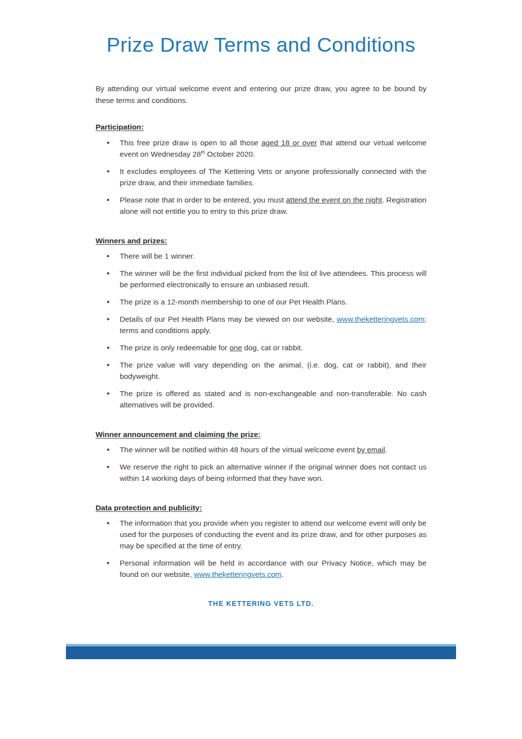Prize Draw Terms and Conditions
By attending our virtual welcome event and entering our prize draw, you agree to be bound by these terms and conditions.
Participation:
This free prize draw is open to all those aged 18 or over that attend our virtual welcome event on Wednesday 28th October 2020.
It excludes employees of The Kettering Vets or anyone professionally connected with the prize draw, and their immediate families.
Please note that in order to be entered, you must attend the event on the night. Registration alone will not entitle you to entry to this prize draw.
Winners and prizes:
There will be 1 winner.
The winner will be the first individual picked from the list of live attendees. This process will be performed electronically to ensure an unbiased result.
The prize is a 12-month membership to one of our Pet Health Plans.
Details of our Pet Health Plans may be viewed on our website, www.theketteringvets.com; terms and conditions apply.
The prize is only redeemable for one dog, cat or rabbit.
The prize value will vary depending on the animal, (i.e. dog, cat or rabbit), and their bodyweight.
The prize is offered as stated and is non-exchangeable and non-transferable. No cash alternatives will be provided.
Winner announcement and claiming the prize:
The winner will be notified within 48 hours of the virtual welcome event by email.
We reserve the right to pick an alternative winner if the original winner does not contact us within 14 working days of being informed that they have won.
Data protection and publicity:
The information that you provide when you register to attend our welcome event will only be used for the purposes of conducting the event and its prize draw, and for other purposes as may be specified at the time of entry.
Personal information will be held in accordance with our Privacy Notice, which may be found on our website, www.theketteringvets.com.
THE KETTERING VETS LTD.